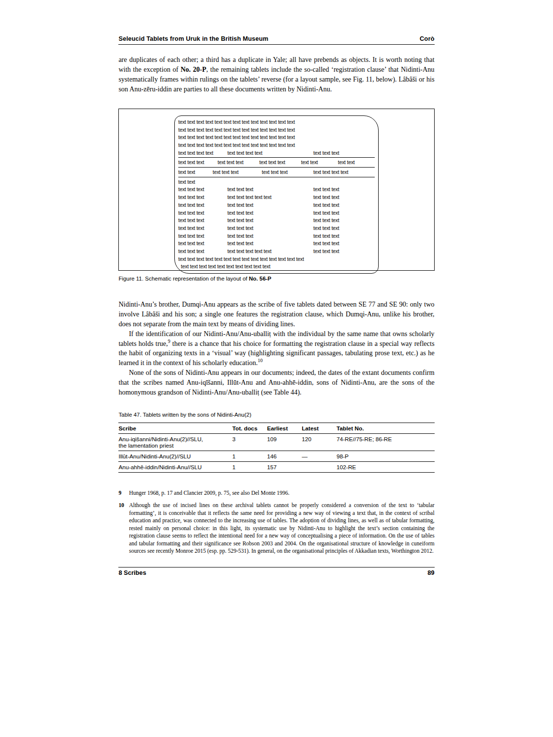Seleucid Tablets from Uruk in the British Museum Corò
are duplicates of each other; a third has a duplicate in Yale; all have prebends as objects. It is worth noting that with the exception of No. 20-P, the remaining tablets include the so-called ‘registration clause’ that Nidinti-Anu systematically frames within rulings on the tablets’ reverse (for a layout sample, see Fig. 11, below). Lâbâši or his son Anu-zēru-iddin are parties to all these documents written by Nidinti-Anu.
text text text text text text text text text text text text text
text text text text text text text text text text text text text
text text text text text text text text text text text text text
text text text text text text text text text text text text text
text text text text text text text text text text text
text text text text text text text text text text text text text
text text text text text text text text text text text text
text text
text text text text text text text text text
text text text text text text text text text text text
text text text text text text text text text
text text text text text text text text text
text text text text text text text text text
text text text text text text text text text
text text text text text text text text text
text text text text text text text text text
text text text text text text text text text text text
text text text text text text text text text text text text text text
text text text text text text text text text text
Figure 11. Schematic representation of the layout of No. 56-P
Nidinti-Anu’s brother, Dumqi-Anu appears as the scribe of five tablets dated between SE 77 and SE 90: only two involve Lâbâši and his son; a single one features the registration clause, which Dumqi-Anu, unlike his brother, does not separate from the main text by means of dividing lines.
If the identification of our Nidinti-Anu/Anu-uballiṭ with the individual by the same name that owns scholarly tablets holds true,9 there is a chance that his choice for formatting the registration clause in a special way reflects the habit of organizing texts in a ‘visual’ way (highlighting significant passages, tabulating prose text, etc.) as he learned it in the context of his scholarly education.10
None of the sons of Nidinti-Anu appears in our documents; indeed, the dates of the extant documents confirm that the scribes named Anu-iqīšanni, Illūt-Anu and Anu-ahhē-iddin, sons of Nidinti-Anu, are the sons of the homonymous grandson of Nidinti-Anu/Anu-uballiṭ (see Table 44).
Table 47. Tablets written by the sons of Nidinti-Anu(2)
| Scribe | Tot. docs | Earliest | Latest | Tablet No. |
| --- | --- | --- | --- | --- |
| Anu-iqišanni/Nidinti-Anu(2)//SLU, the lamentation priest | 3 | 109 | 120 | 74-RE//75-RE; 86-RE |
| Illūt-Anu/Nidinti-Anu(2)//SLU | 1 | 146 | — | 98-P |
| Anu-ahhē-iddin/Nidinti-Anu//SLU | 1 | 157 | | 102-RE |
9 Hunger 1968, p. 17 and Clancier 2009, p. 75, see also Del Monte 1996.
10 Although the use of incised lines on these archival tablets cannot be properly considered a conversion of the text to ‘tabular formatting’, it is conceivable that it reflects the same need for providing a new way of viewing a text that, in the context of scribal education and practice, was connected to the increasing use of tables. The adoption of dividing lines, as well as of tabular formatting, rested mainly on personal choice: in this light, its systematic use by Nidinti-Anu to highlight the text’s section containing the registration clause seems to reflect the intentional need for a new way of conceptualising a piece of information. On the use of tables and tabular formatting and their significance see Robson 2003 and 2004. On the organisational structure of knowledge in cuneiform sources see recently Monroe 2015 (esp. pp. 529-531). In general, on the organisational principles of Akkadian texts, Worthington 2012.
8 Scribes 89